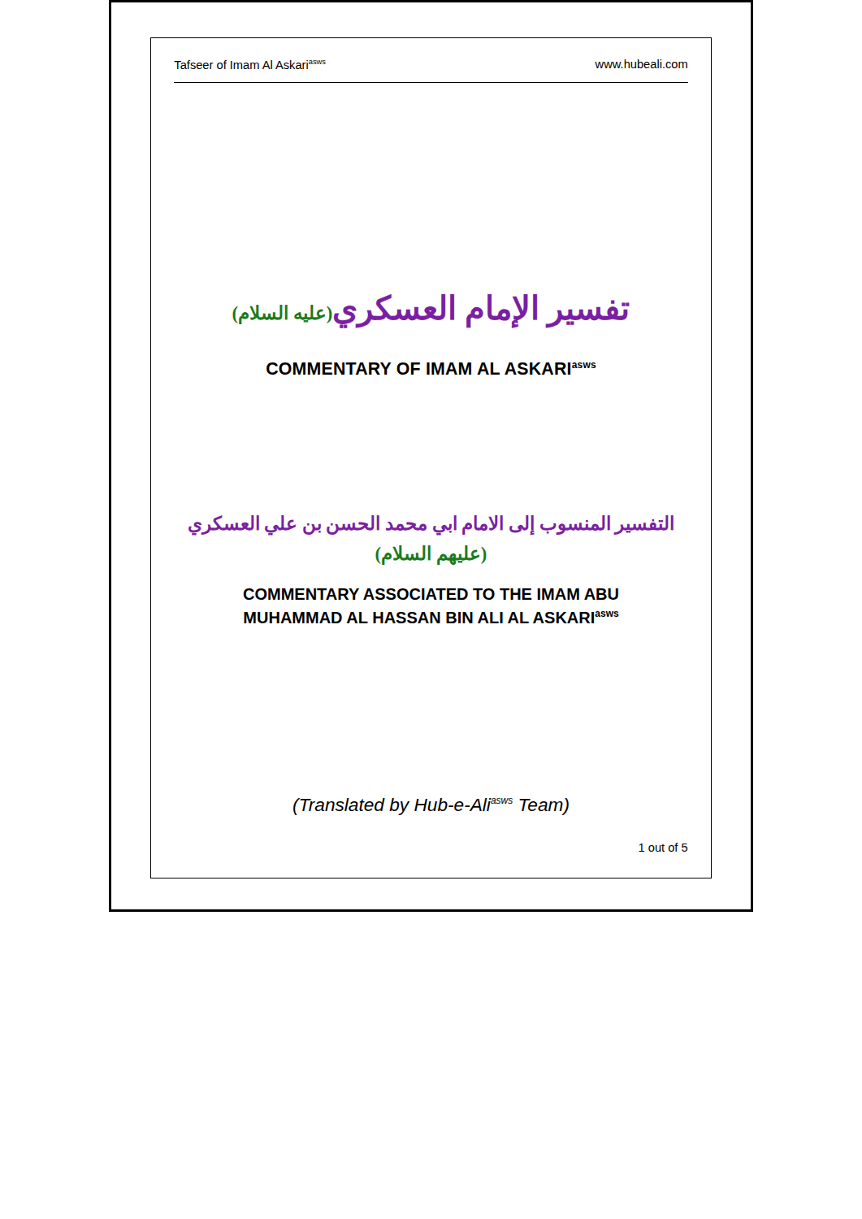Tafseer of Imam Al Askariasws
www.hubeali.com
تفسير الإمام العسكري(عليه السلام)
COMMENTARY OF IMAM AL ASKARIasws
التفسير المنسوب إلى الامام ابي محمد الحسن بن علي العسكري (عليهم السلام)
COMMENTARY ASSOCIATED TO THE IMAM ABU MUHAMMAD AL HASSAN BIN ALI AL ASKARIasws
(Translated by Hub-e-Aliasws Team)
1 out of 5